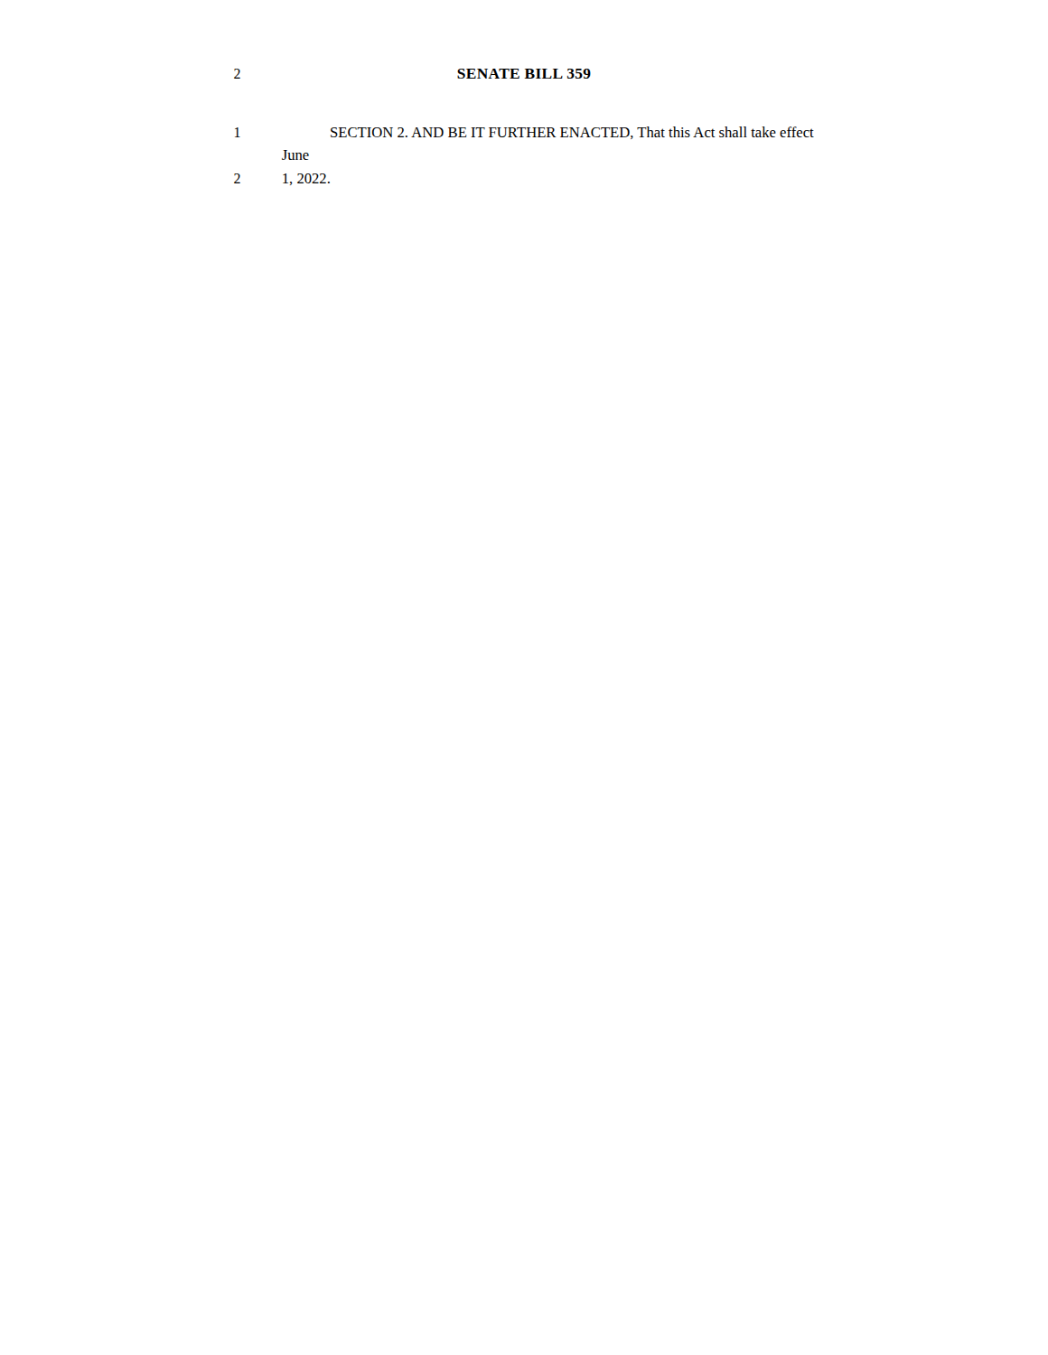2
SENATE BILL 359
1
SECTION 2. AND BE IT FURTHER ENACTED, That this Act shall take effect June
2
1, 2022.